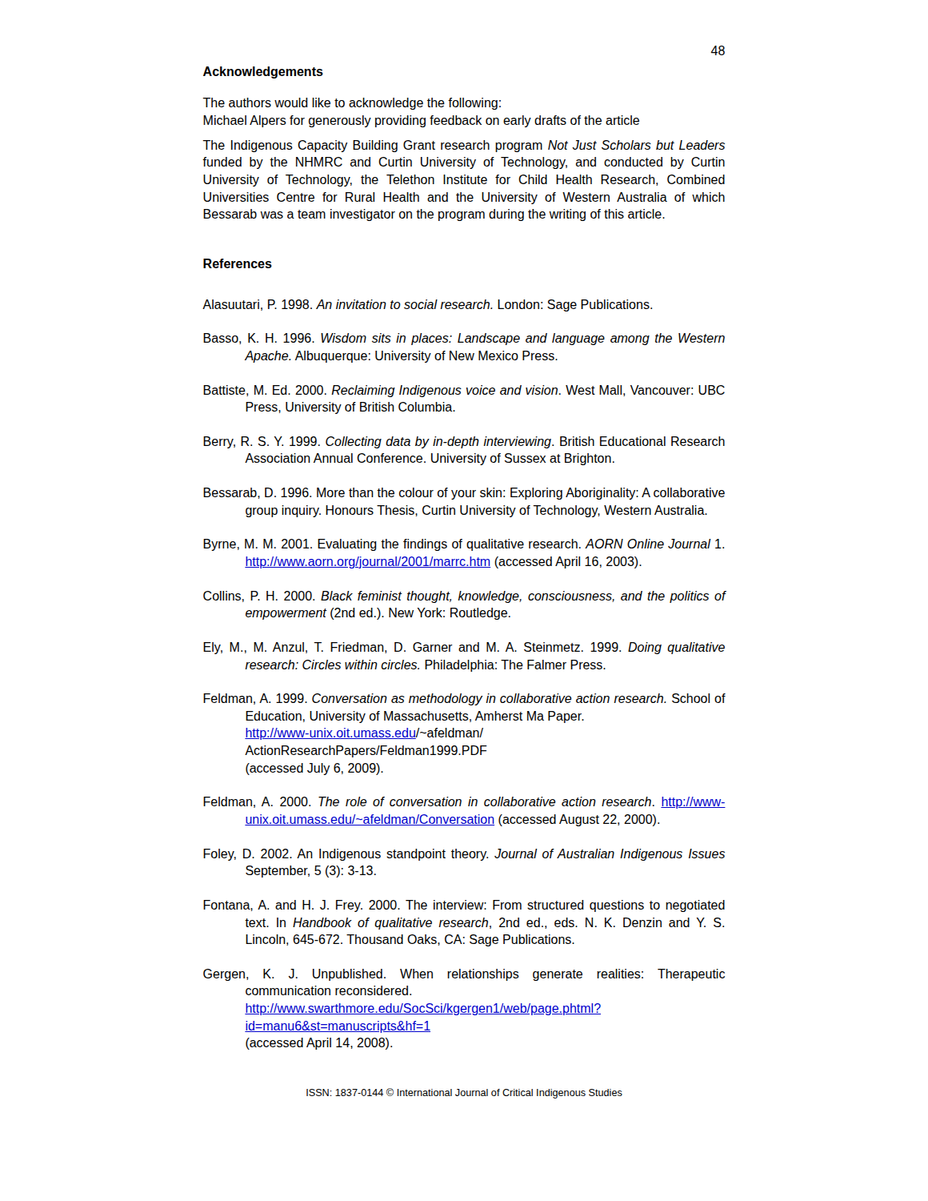48
Acknowledgements
The authors would like to acknowledge the following:
Michael Alpers for generously providing feedback on early drafts of the article
The Indigenous Capacity Building Grant research program Not Just Scholars but Leaders funded by the NHMRC and Curtin University of Technology, and conducted by Curtin University of Technology, the Telethon Institute for Child Health Research, Combined Universities Centre for Rural Health and the University of Western Australia of which Bessarab was a team investigator on the program during the writing of this article.
References
Alasuutari, P. 1998. An invitation to social research. London: Sage Publications.
Basso, K. H. 1996. Wisdom sits in places: Landscape and language among the Western Apache. Albuquerque: University of New Mexico Press.
Battiste, M. Ed. 2000. Reclaiming Indigenous voice and vision. West Mall, Vancouver: UBC Press, University of British Columbia.
Berry, R. S. Y. 1999. Collecting data by in-depth interviewing. British Educational Research Association Annual Conference. University of Sussex at Brighton.
Bessarab, D. 1996. More than the colour of your skin: Exploring Aboriginality: A collaborative group inquiry. Honours Thesis, Curtin University of Technology, Western Australia.
Byrne, M. M. 2001. Evaluating the findings of qualitative research. AORN Online Journal 1. http://www.aorn.org/journal/2001/marrc.htm (accessed April 16, 2003).
Collins, P. H. 2000. Black feminist thought, knowledge, consciousness, and the politics of empowerment (2nd ed.). New York: Routledge.
Ely, M., M. Anzul, T. Friedman, D. Garner and M. A. Steinmetz. 1999. Doing qualitative research: Circles within circles. Philadelphia: The Falmer Press.
Feldman, A. 1999. Conversation as methodology in collaborative action research. School of Education, University of Massachusetts, Amherst Ma Paper.
http://www-unix.oit.umass.edu/~afeldman/ ActionResearchPapers/Feldman1999.PDF
(accessed July 6, 2009).
Feldman, A. 2000. The role of conversation in collaborative action research. http://www-unix.oit.umass.edu/~afeldman/Conversation (accessed August 22, 2000).
Foley, D. 2002. An Indigenous standpoint theory. Journal of Australian Indigenous Issues September, 5 (3): 3-13.
Fontana, A. and H. J. Frey. 2000. The interview: From structured questions to negotiated text. In Handbook of qualitative research, 2nd ed., eds. N. K. Denzin and Y. S. Lincoln, 645-672. Thousand Oaks, CA: Sage Publications.
Gergen, K. J. Unpublished. When relationships generate realities: Therapeutic communication reconsidered.
http://www.swarthmore.edu/SocSci/kgergen1/web/page.phtml?id=manu6&st=manuscripts&hf=1
(accessed April 14, 2008).
ISSN: 1837-0144 © International Journal of Critical Indigenous Studies